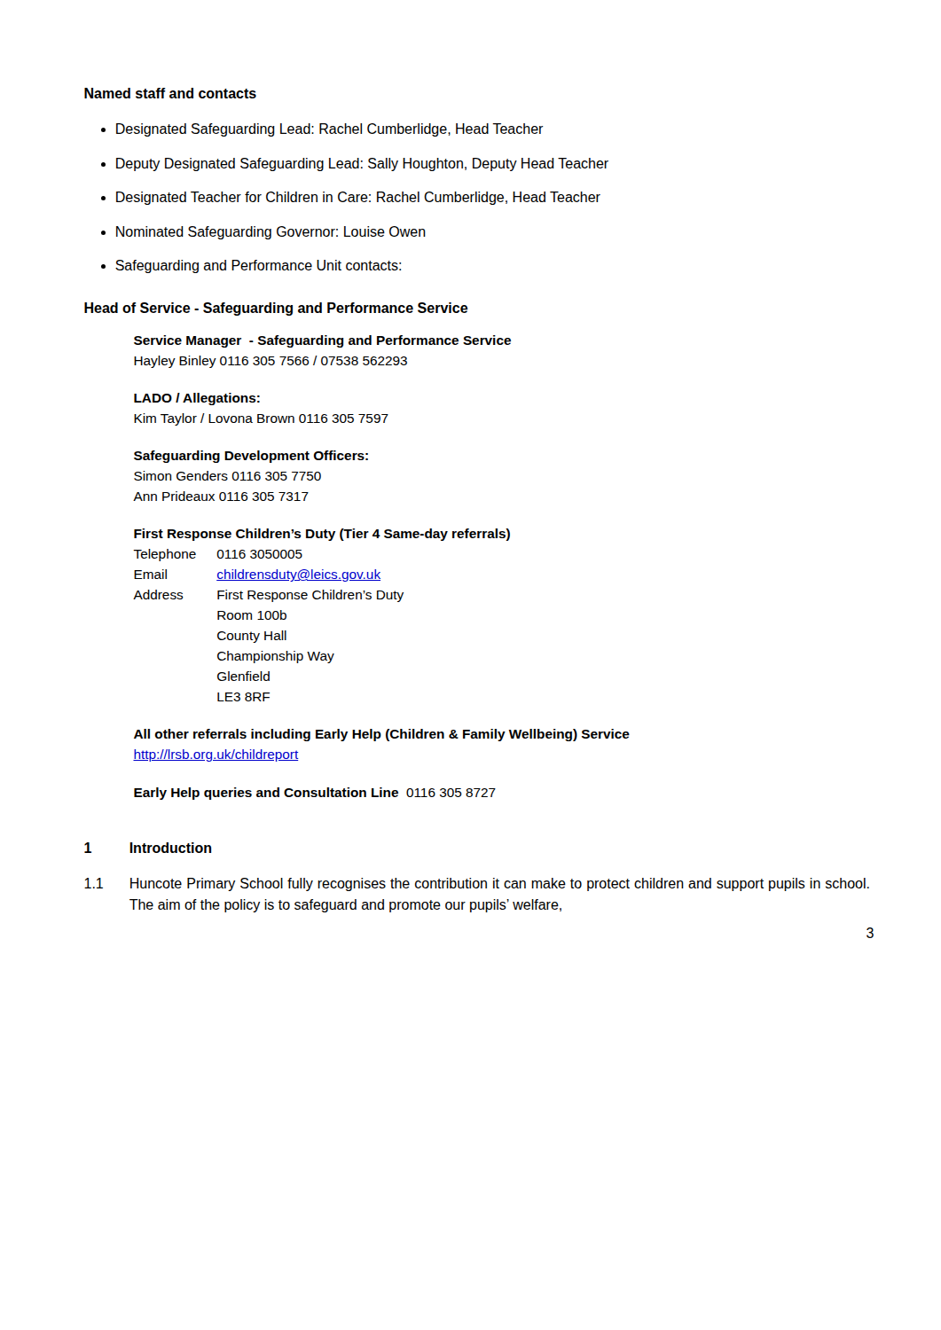Named staff and contacts
Designated Safeguarding Lead: Rachel Cumberlidge, Head Teacher
Deputy Designated Safeguarding Lead: Sally Houghton, Deputy Head Teacher
Designated Teacher for Children in Care: Rachel Cumberlidge, Head Teacher
Nominated Safeguarding Governor: Louise Owen
Safeguarding and Performance Unit contacts:
Head of Service - Safeguarding and Performance Service
Service Manager - Safeguarding and Performance Service
Hayley Binley 0116 305 7566 / 07538 562293
LADO / Allegations:
Kim Taylor / Lovona Brown 0116 305 7597
Safeguarding Development Officers:
Simon Genders 0116 305 7750
Ann Prideaux 0116 305 7317
First Response Children’s Duty (Tier 4 Same-day referrals)
| Telephone | 0116 3050005 |
| Email | childrensduty@leics.gov.uk |
| Address | First Response Children’s Duty Room 100b County Hall Championship Way Glenfield LE3 8RF |
All other referrals including Early Help (Children & Family Wellbeing) Service
http://lrsb.org.uk/childreport
Early Help queries and Consultation Line 0116 305 8727
1
Introduction
1.1
Huncote Primary School fully recognises the contribution it can make to protect children and support pupils in school. The aim of the policy is to safeguard and promote our pupils’ welfare,
3